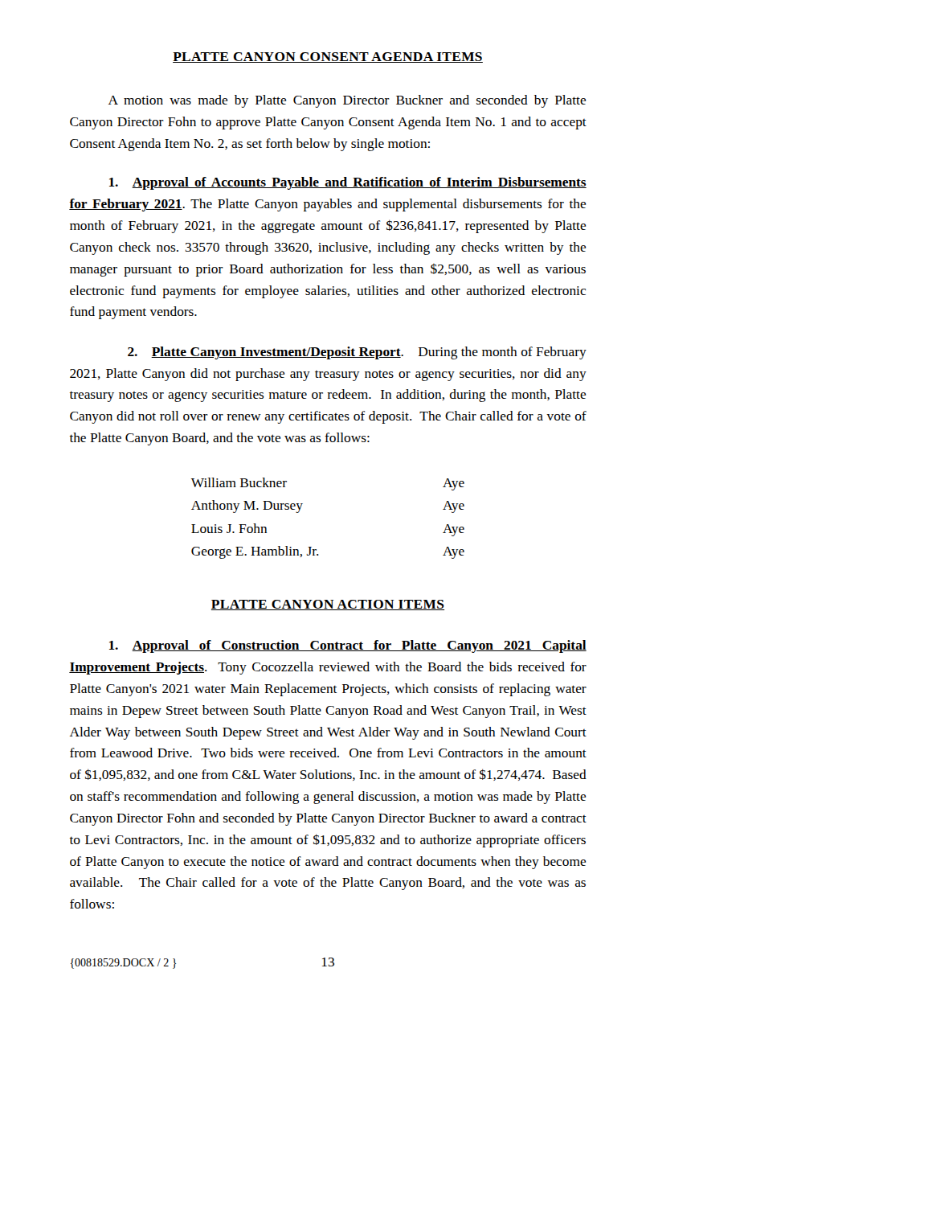PLATTE CANYON CONSENT AGENDA ITEMS
A motion was made by Platte Canyon Director Buckner and seconded by Platte Canyon Director Fohn to approve Platte Canyon Consent Agenda Item No. 1 and to accept Consent Agenda Item No. 2, as set forth below by single motion:
1. Approval of Accounts Payable and Ratification of Interim Disbursements for February 2021. The Platte Canyon payables and supplemental disbursements for the month of February 2021, in the aggregate amount of $236,841.17, represented by Platte Canyon check nos. 33570 through 33620, inclusive, including any checks written by the manager pursuant to prior Board authorization for less than $2,500, as well as various electronic fund payments for employee salaries, utilities and other authorized electronic fund payment vendors.
2. Platte Canyon Investment/Deposit Report. During the month of February 2021, Platte Canyon did not purchase any treasury notes or agency securities, nor did any treasury notes or agency securities mature or redeem. In addition, during the month, Platte Canyon did not roll over or renew any certificates of deposit. The Chair called for a vote of the Platte Canyon Board, and the vote was as follows:
| William Buckner | Aye |
| Anthony M. Dursey | Aye |
| Louis J. Fohn | Aye |
| George E. Hamblin, Jr. | Aye |
PLATTE CANYON ACTION ITEMS
1. Approval of Construction Contract for Platte Canyon 2021 Capital Improvement Projects. Tony Cocozzella reviewed with the Board the bids received for Platte Canyon's 2021 water Main Replacement Projects, which consists of replacing water mains in Depew Street between South Platte Canyon Road and West Canyon Trail, in West Alder Way between South Depew Street and West Alder Way and in South Newland Court from Leawood Drive. Two bids were received. One from Levi Contractors in the amount of $1,095,832, and one from C&L Water Solutions, Inc. in the amount of $1,274,474. Based on staff's recommendation and following a general discussion, a motion was made by Platte Canyon Director Fohn and seconded by Platte Canyon Director Buckner to award a contract to Levi Contractors, Inc. in the amount of $1,095,832 and to authorize appropriate officers of Platte Canyon to execute the notice of award and contract documents when they become available. The Chair called for a vote of the Platte Canyon Board, and the vote was as follows:
{00818529.DOCX / 2 } 13